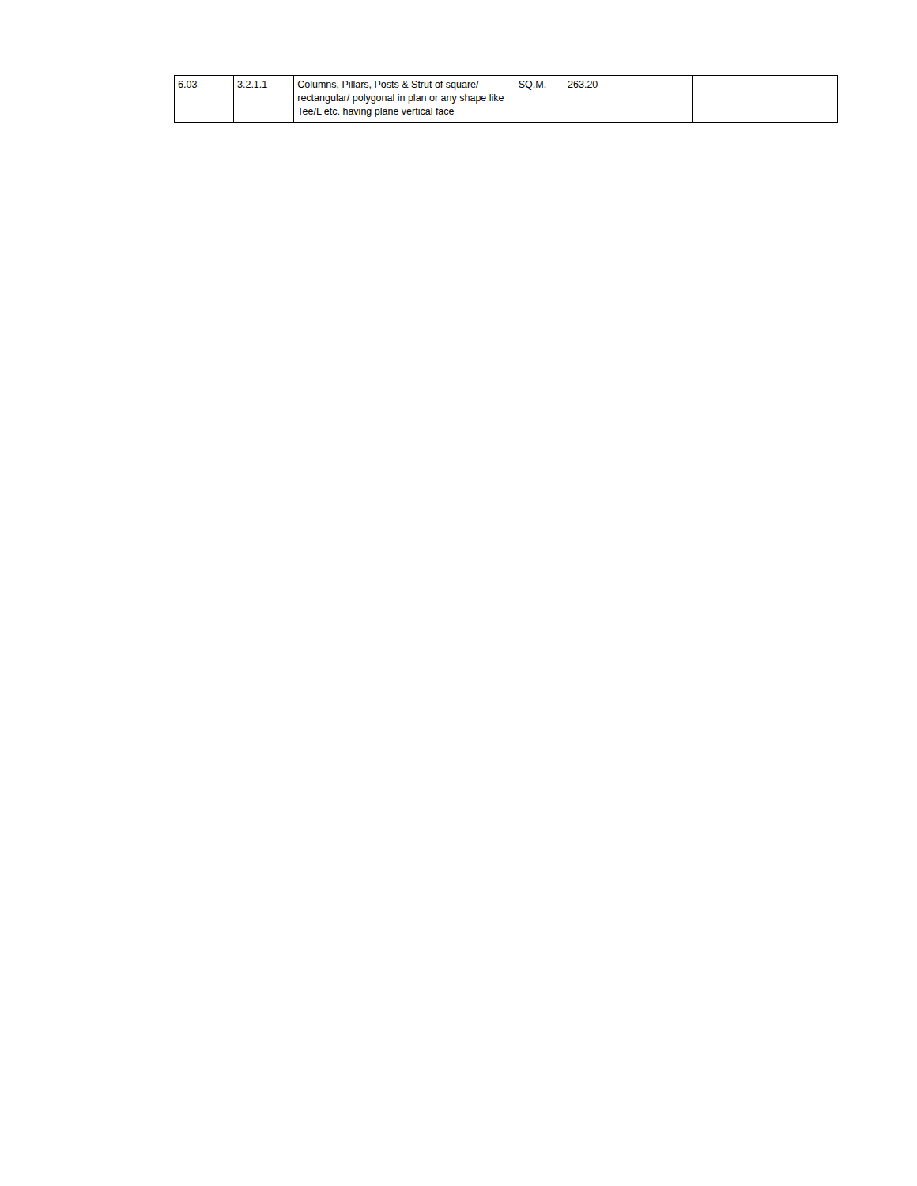| 6.03 | 3.2.1.1 | Columns, Pillars, Posts & Strut of square/ rectangular/ polygonal in plan or any shape like Tee/L etc. having plane vertical face | SQ.M. | 263.20 | | |